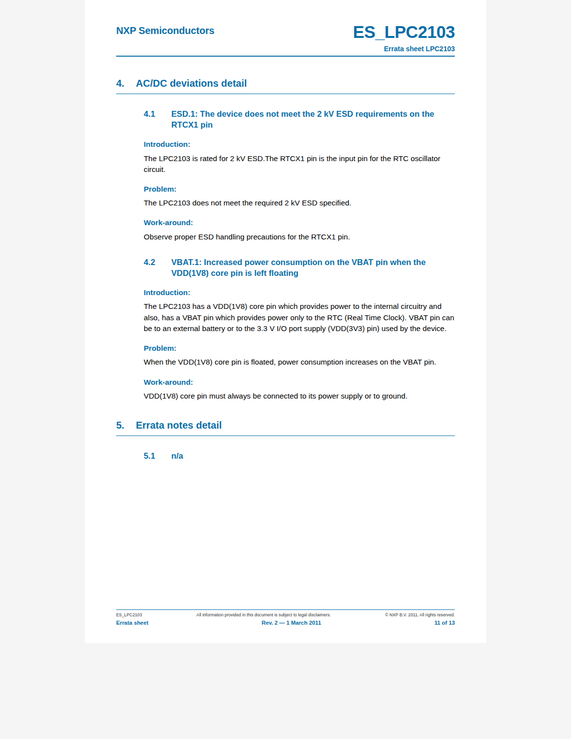NXP Semiconductors
ES_LPC2103
Errata sheet LPC2103
4. AC/DC deviations detail
4.1 ESD.1: The device does not meet the 2 kV ESD requirements on the RTCX1 pin
Introduction:
The LPC2103 is rated for 2 kV ESD.The RTCX1 pin is the input pin for the RTC oscillator circuit.
Problem:
The LPC2103 does not meet the required 2 kV ESD specified.
Work-around:
Observe proper ESD handling precautions for the RTCX1 pin.
4.2 VBAT.1: Increased power consumption on the VBAT pin when the VDD(1V8) core pin is left floating
Introduction:
The LPC2103 has a VDD(1V8) core pin which provides power to the internal circuitry and also, has a VBAT pin which provides power only to the RTC (Real Time Clock). VBAT pin can be to an external battery or to the 3.3 V I/O port supply (VDD(3V3) pin) used by the device.
Problem:
When the VDD(1V8) core pin is floated, power consumption increases on the VBAT pin.
Work-around:
VDD(1V8) core pin must always be connected to its power supply or to ground.
5. Errata notes detail
5.1 n/a
ES_LPC2103 All information provided in this document is subject to legal disclaimers. © NXP B.V. 2011. All rights reserved.
Errata sheet Rev. 2 — 1 March 2011 11 of 13